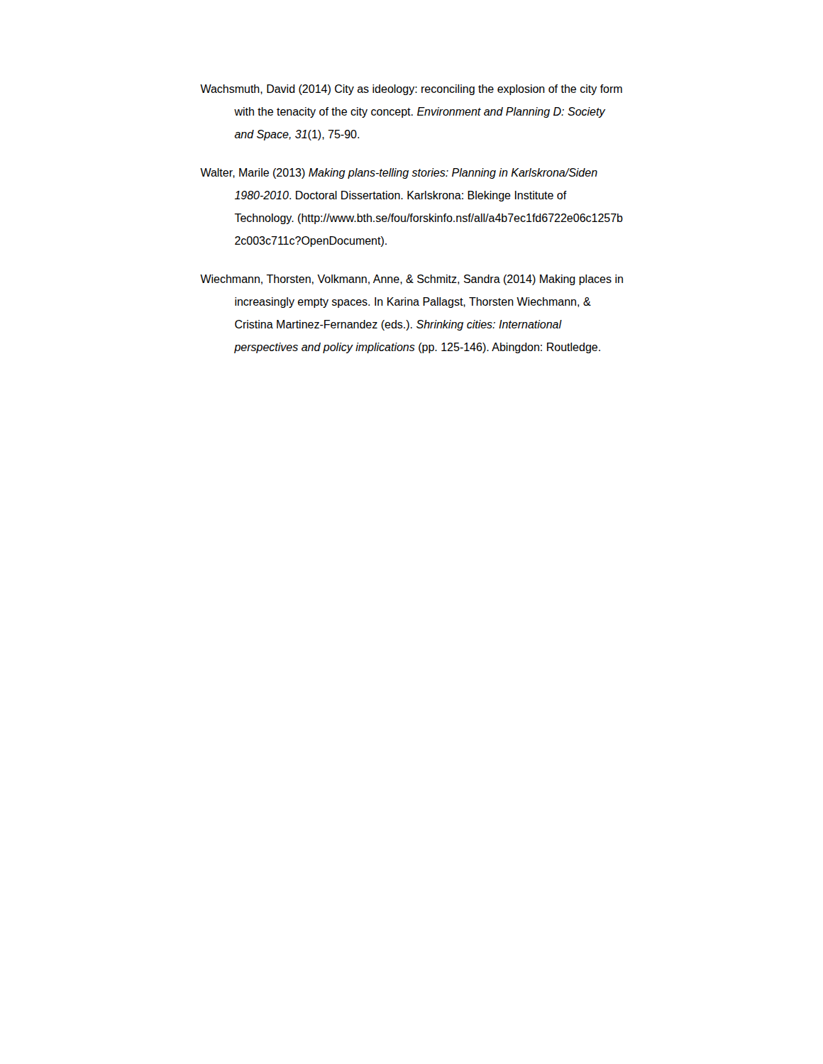Wachsmuth, David (2014) City as ideology: reconciling the explosion of the city form with the tenacity of the city concept. Environment and Planning D: Society and Space, 31(1), 75-90.
Walter, Marile (2013) Making plans-telling stories: Planning in Karlskrona/Siden 1980-2010. Doctoral Dissertation. Karlskrona: Blekinge Institute of Technology. (http://www.bth.se/fou/forskinfo.nsf/all/a4b7ec1fd6722e06c1257b2c003c711c?OpenDocument).
Wiechmann, Thorsten, Volkmann, Anne, & Schmitz, Sandra (2014) Making places in increasingly empty spaces. In Karina Pallagst, Thorsten Wiechmann, & Cristina Martinez-Fernandez (eds.). Shrinking cities: International perspectives and policy implications (pp. 125-146). Abingdon: Routledge.